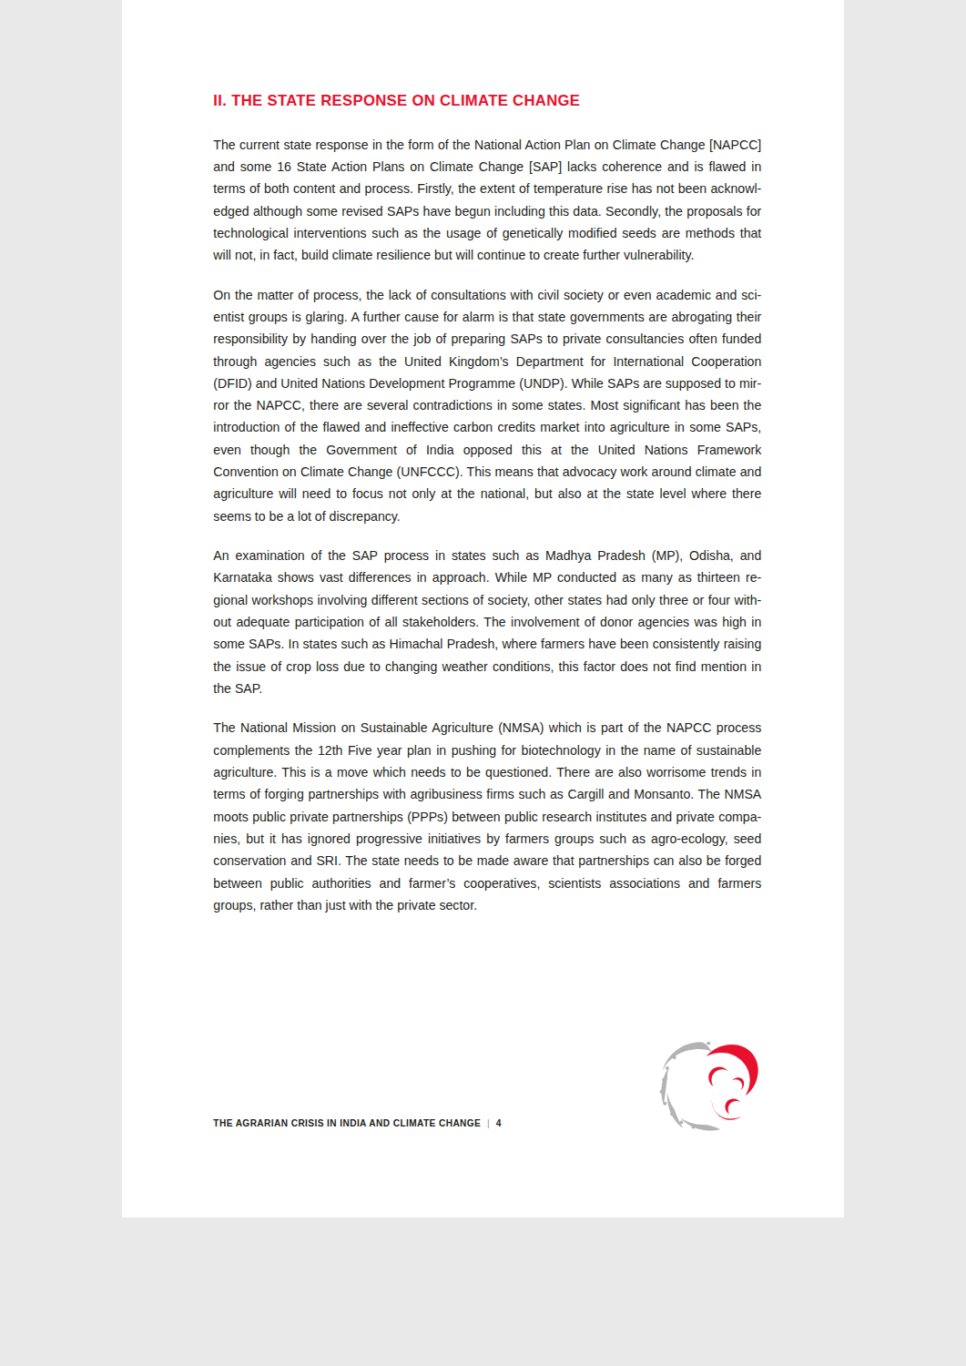II. The State Response on Climate Change
The current state response in the form of the National Action Plan on Climate Change [NAPCC] and some 16 State Action Plans on Climate Change [SAP] lacks coherence and is flawed in terms of both content and process. Firstly, the extent of temperature rise has not been acknowledged although some revised SAPs have begun including this data. Secondly, the proposals for technological interventions such as the usage of genetically modified seeds are methods that will not, in fact, build climate resilience but will continue to create further vulnerability.
On the matter of process, the lack of consultations with civil society or even academic and scientist groups is glaring. A further cause for alarm is that state governments are abrogating their responsibility by handing over the job of preparing SAPs to private consultancies often funded through agencies such as the United Kingdom’s Department for International Cooperation (DFID) and United Nations Development Programme (UNDP). While SAPs are supposed to mirror the NAPCC, there are several contradictions in some states. Most significant has been the introduction of the flawed and ineffective carbon credits market into agriculture in some SAPs, even though the Government of India opposed this at the United Nations Framework Convention on Climate Change (UNFCCC). This means that advocacy work around climate and agriculture will need to focus not only at the national, but also at the state level where there seems to be a lot of discrepancy.
An examination of the SAP process in states such as Madhya Pradesh (MP), Odisha, and Karnataka shows vast differences in approach. While MP conducted as many as thirteen regional workshops involving different sections of society, other states had only three or four without adequate participation of all stakeholders. The involvement of donor agencies was high in some SAPs. In states such as Himachal Pradesh, where farmers have been consistently raising the issue of crop loss due to changing weather conditions, this factor does not find mention in the SAP.
The National Mission on Sustainable Agriculture (NMSA) which is part of the NAPCC process complements the 12th Five year plan in pushing for biotechnology in the name of sustainable agriculture. This is a move which needs to be questioned. There are also worrisome trends in terms of forging partnerships with agribusiness firms such as Cargill and Monsanto. The NMSA moots public private partnerships (PPPs) between public research institutes and private companies, but it has ignored progressive initiatives by farmers groups such as agro-ecology, seed conservation and SRI. The state needs to be made aware that partnerships can also be forged between public authorities and farmer’s cooperatives, scientists associations and farmers groups, rather than just with the private sector.
The Agrarian Crisis in India and Climate Change | 4
Logo